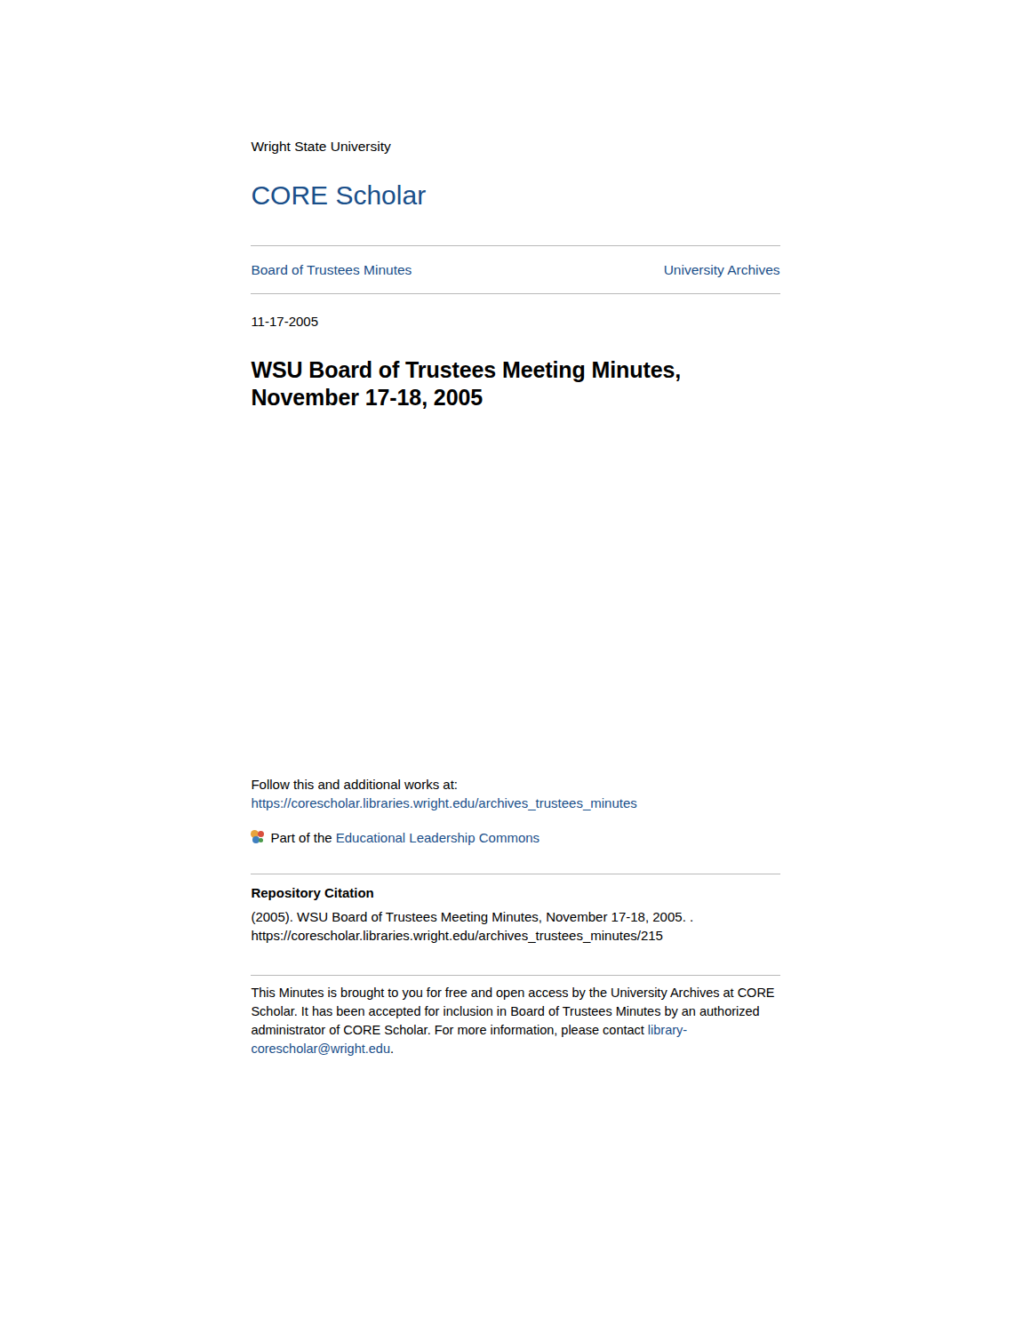Wright State University
CORE Scholar
Board of Trustees Minutes
University Archives
11-17-2005
WSU Board of Trustees Meeting Minutes, November 17-18, 2005
Follow this and additional works at: https://corescholar.libraries.wright.edu/archives_trustees_minutes
Part of the Educational Leadership Commons
Repository Citation
(2005). WSU Board of Trustees Meeting Minutes, November 17-18, 2005. .
https://corescholar.libraries.wright.edu/archives_trustees_minutes/215
This Minutes is brought to you for free and open access by the University Archives at CORE Scholar. It has been accepted for inclusion in Board of Trustees Minutes by an authorized administrator of CORE Scholar. For more information, please contact library-corescholar@wright.edu.